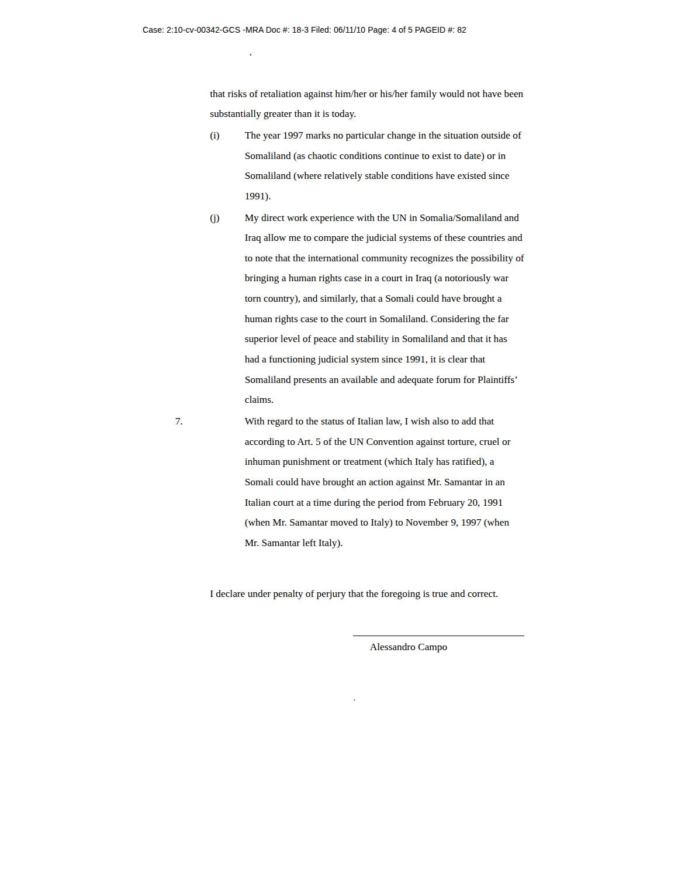Case: 2:10-cv-00342-GCS -MRA Doc #: 18-3 Filed: 06/11/10 Page: 4 of 5 PAGEID #: 82
‘
that risks of retaliation against him/her or his/her family would not have been substantially greater than it is today.
(i)
The year 1997 marks no particular change in the situation outside of Somaliland (as chaotic conditions continue to exist to date) or in Somaliland (where relatively stable conditions have existed since 1991).
(j)
My direct work experience with the UN in Somalia/Somaliland and Iraq allow me to compare the judicial systems of these countries and to note that the international community recognizes the possibility of bringing a human rights case in a court in Iraq (a notoriously war torn country), and similarly, that a Somali could have brought a human rights case to the court in Somaliland. Considering the far superior level of peace and stability in Somaliland and that it has had a functioning judicial system since 1991, it is clear that Somaliland presents an available and adequate forum for Plaintiffs’ claims.
7.
With regard to the status of Italian law, I wish also to add that according to Art. 5 of the UN Convention against torture, cruel or inhuman punishment or treatment (which Italy has ratified), a Somali could have brought an action against Mr. Samantar in an Italian court at a time during the period from February 20, 1991 (when Mr. Samantar moved to Italy) to November 9, 1997 (when Mr. Samantar left Italy).
I declare under penalty of perjury that the foregoing is true and correct.
Alessandro Campo
·